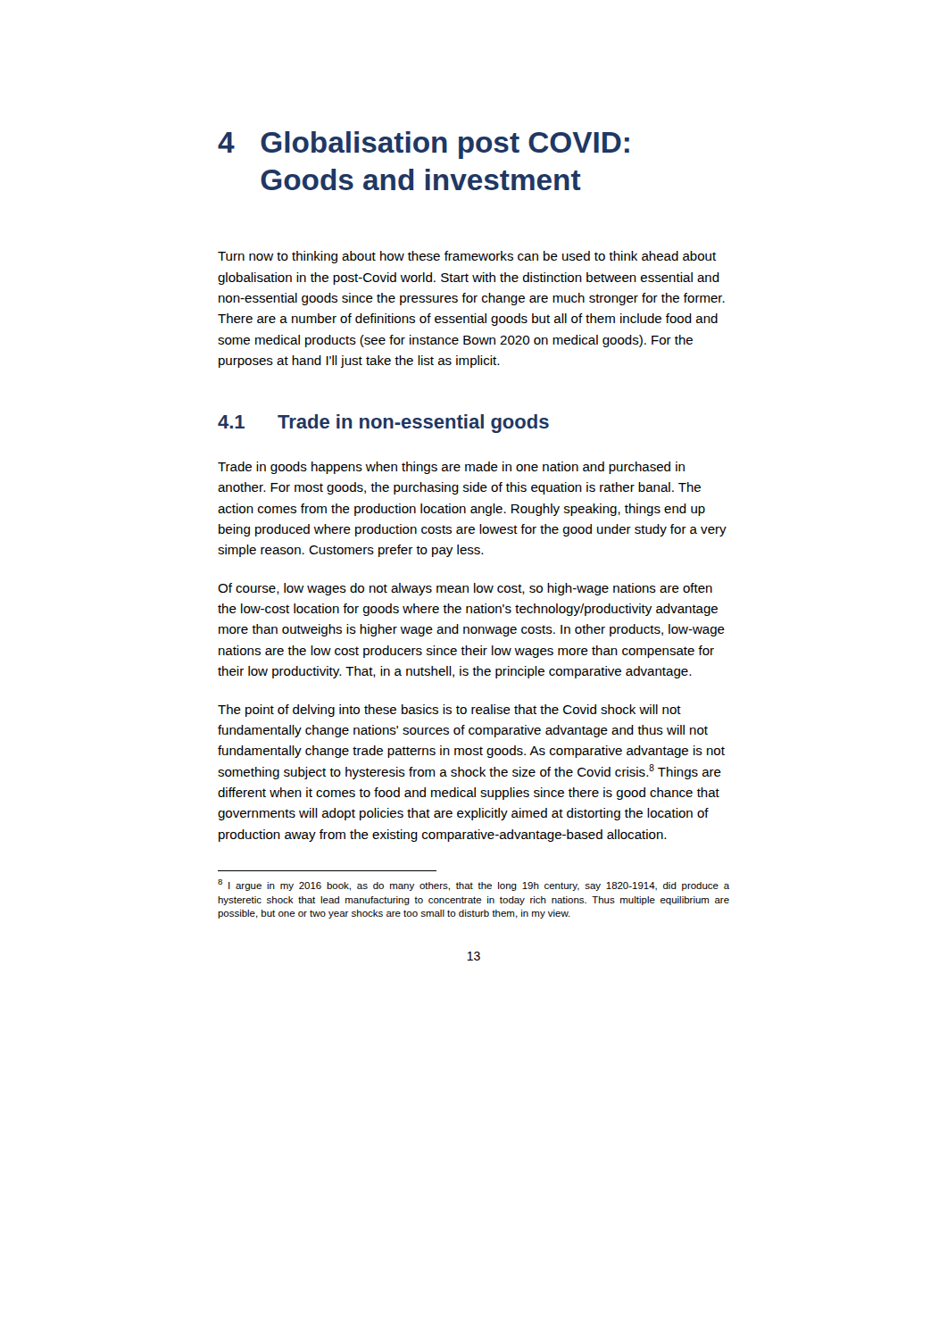4 Globalisation post COVID: Goods and investment
Turn now to thinking about how these frameworks can be used to think ahead about globalisation in the post-Covid world. Start with the distinction between essential and non-essential goods since the pressures for change are much stronger for the former. There are a number of definitions of essential goods but all of them include food and some medical products (see for instance Bown 2020 on medical goods). For the purposes at hand I'll just take the list as implicit.
4.1 Trade in non-essential goods
Trade in goods happens when things are made in one nation and purchased in another. For most goods, the purchasing side of this equation is rather banal. The action comes from the production location angle. Roughly speaking, things end up being produced where production costs are lowest for the good under study for a very simple reason. Customers prefer to pay less.
Of course, low wages do not always mean low cost, so high-wage nations are often the low-cost location for goods where the nation's technology/productivity advantage more than outweighs is higher wage and nonwage costs. In other products, low-wage nations are the low cost producers since their low wages more than compensate for their low productivity. That, in a nutshell, is the principle comparative advantage.
The point of delving into these basics is to realise that the Covid shock will not fundamentally change nations' sources of comparative advantage and thus will not fundamentally change trade patterns in most goods. As comparative advantage is not something subject to hysteresis from a shock the size of the Covid crisis.8 Things are different when it comes to food and medical supplies since there is good chance that governments will adopt policies that are explicitly aimed at distorting the location of production away from the existing comparative-advantage-based allocation.
8 I argue in my 2016 book, as do many others, that the long 19h century, say 1820-1914, did produce a hysteretic shock that lead manufacturing to concentrate in today rich nations. Thus multiple equilibrium are possible, but one or two year shocks are too small to disturb them, in my view.
13